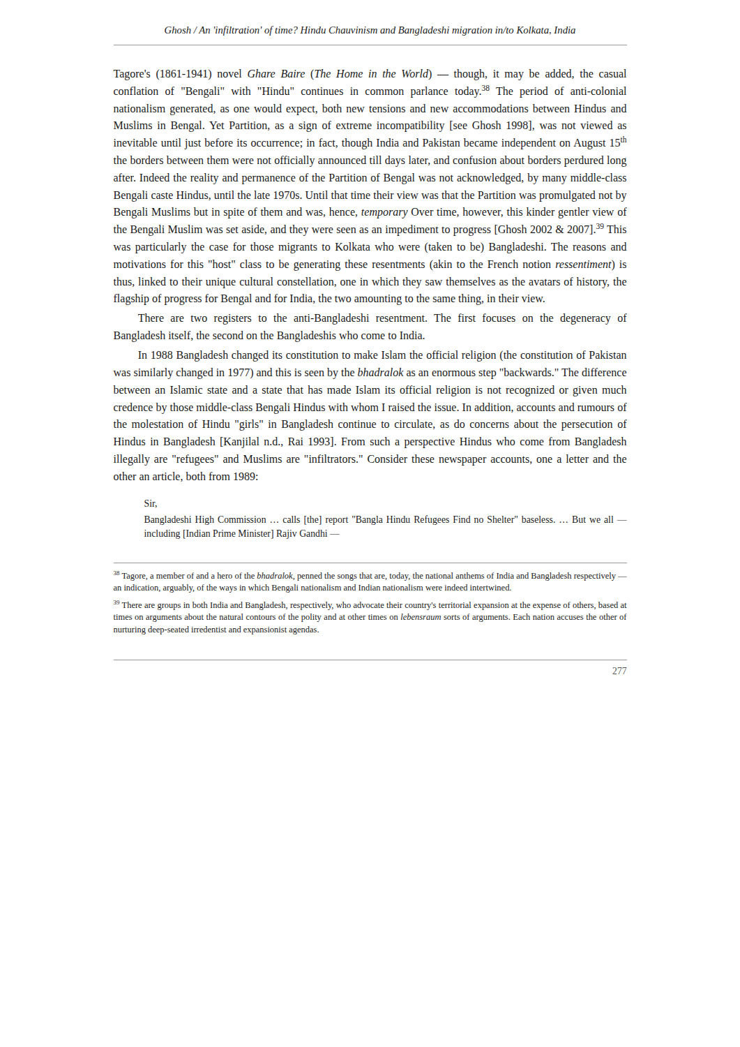Ghosh / An 'infiltration' of time? Hindu Chauvinism and Bangladeshi migration in/to Kolkata, India
Tagore's (1861-1941) novel Ghare Baire (The Home in the World) — though, it may be added, the casual conflation of "Bengali" with "Hindu" continues in common parlance today.38 The period of anti-colonial nationalism generated, as one would expect, both new tensions and new accommodations between Hindus and Muslims in Bengal. Yet Partition, as a sign of extreme incompatibility [see Ghosh 1998], was not viewed as inevitable until just before its occurrence; in fact, though India and Pakistan became independent on August 15th the borders between them were not officially announced till days later, and confusion about borders perdured long after. Indeed the reality and permanence of the Partition of Bengal was not acknowledged, by many middle-class Bengali caste Hindus, until the late 1970s. Until that time their view was that the Partition was promulgated not by Bengali Muslims but in spite of them and was, hence, temporary Over time, however, this kinder gentler view of the Bengali Muslim was set aside, and they were seen as an impediment to progress [Ghosh 2002 & 2007].39 This was particularly the case for those migrants to Kolkata who were (taken to be) Bangladeshi. The reasons and motivations for this "host" class to be generating these resentments (akin to the French notion ressentiment) is thus, linked to their unique cultural constellation, one in which they saw themselves as the avatars of history, the flagship of progress for Bengal and for India, the two amounting to the same thing, in their view.
There are two registers to the anti-Bangladeshi resentment. The first focuses on the degeneracy of Bangladesh itself, the second on the Bangladeshis who come to India.
In 1988 Bangladesh changed its constitution to make Islam the official religion (the constitution of Pakistan was similarly changed in 1977) and this is seen by the bhadralok as an enormous step "backwards." The difference between an Islamic state and a state that has made Islam its official religion is not recognized or given much credence by those middle-class Bengali Hindus with whom I raised the issue. In addition, accounts and rumours of the molestation of Hindu "girls" in Bangladesh continue to circulate, as do concerns about the persecution of Hindus in Bangladesh [Kanjilal n.d., Rai 1993]. From such a perspective Hindus who come from Bangladesh illegally are "refugees" and Muslims are "infiltrators." Consider these newspaper accounts, one a letter and the other an article, both from 1989:
Sir,
Bangladeshi High Commission … calls [the] report "Bangla Hindu Refugees Find no Shelter" baseless. … But we all — including [Indian Prime Minister] Rajiv Gandhi —
38 Tagore, a member of and a hero of the bhadralok, penned the songs that are, today, the national anthems of India and Bangladesh respectively — an indication, arguably, of the ways in which Bengali nationalism and Indian nationalism were indeed intertwined.
39 There are groups in both India and Bangladesh, respectively, who advocate their country's territorial expansion at the expense of others, based at times on arguments about the natural contours of the polity and at other times on lebensraum sorts of arguments. Each nation accuses the other of nurturing deep-seated irredentist and expansionist agendas.
277